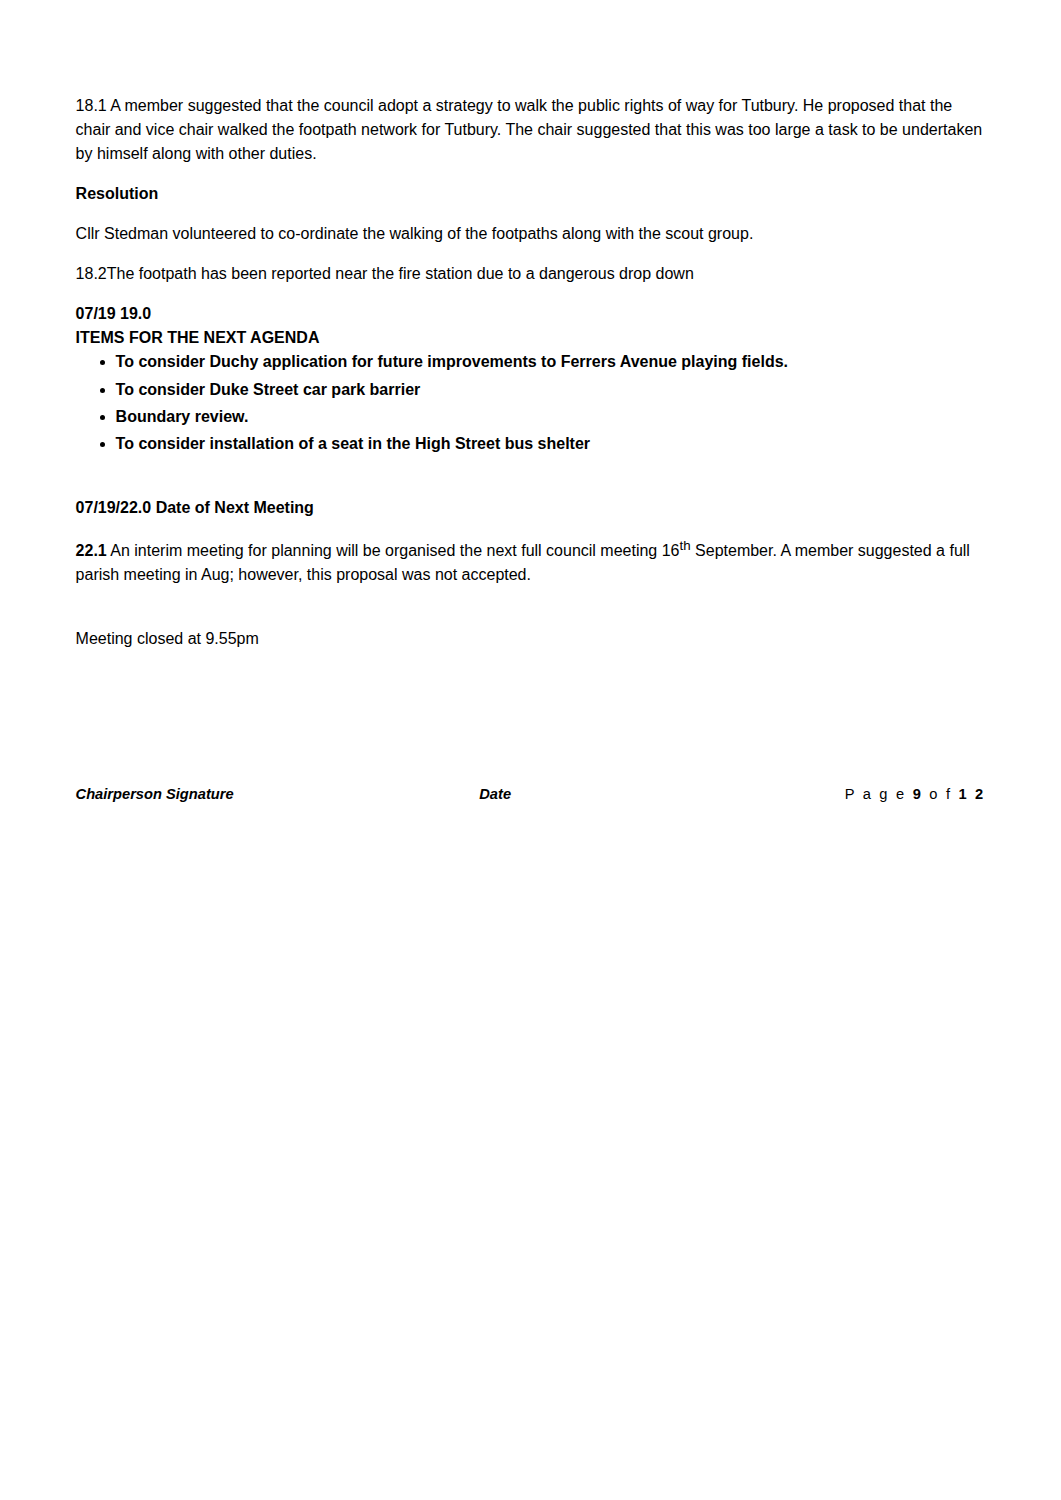18.1 A member suggested that the council adopt a strategy to walk the public rights of way for Tutbury. He proposed that the chair and vice chair walked the footpath network for Tutbury. The chair suggested that this was too large a task to be undertaken by himself along with other duties.
Resolution
Cllr Stedman volunteered to co-ordinate the walking of the footpaths along with the scout group.
18.2The footpath has been reported near the fire station due to a dangerous drop down
07/19 19.0
ITEMS FOR THE NEXT AGENDA
To consider Duchy application for future improvements to Ferrers Avenue playing fields.
To consider Duke Street car park barrier
Boundary review.
To consider installation of a seat in the High Street bus shelter
07/19/22.0 Date of Next Meeting
22.1 An interim meeting for planning will be organised the next full council meeting 16th September. A member suggested a full parish meeting in Aug; however, this proposal was not accepted.
Meeting closed at 9.55pm
Chairperson Signature Date P a g e 9 o f 1 2